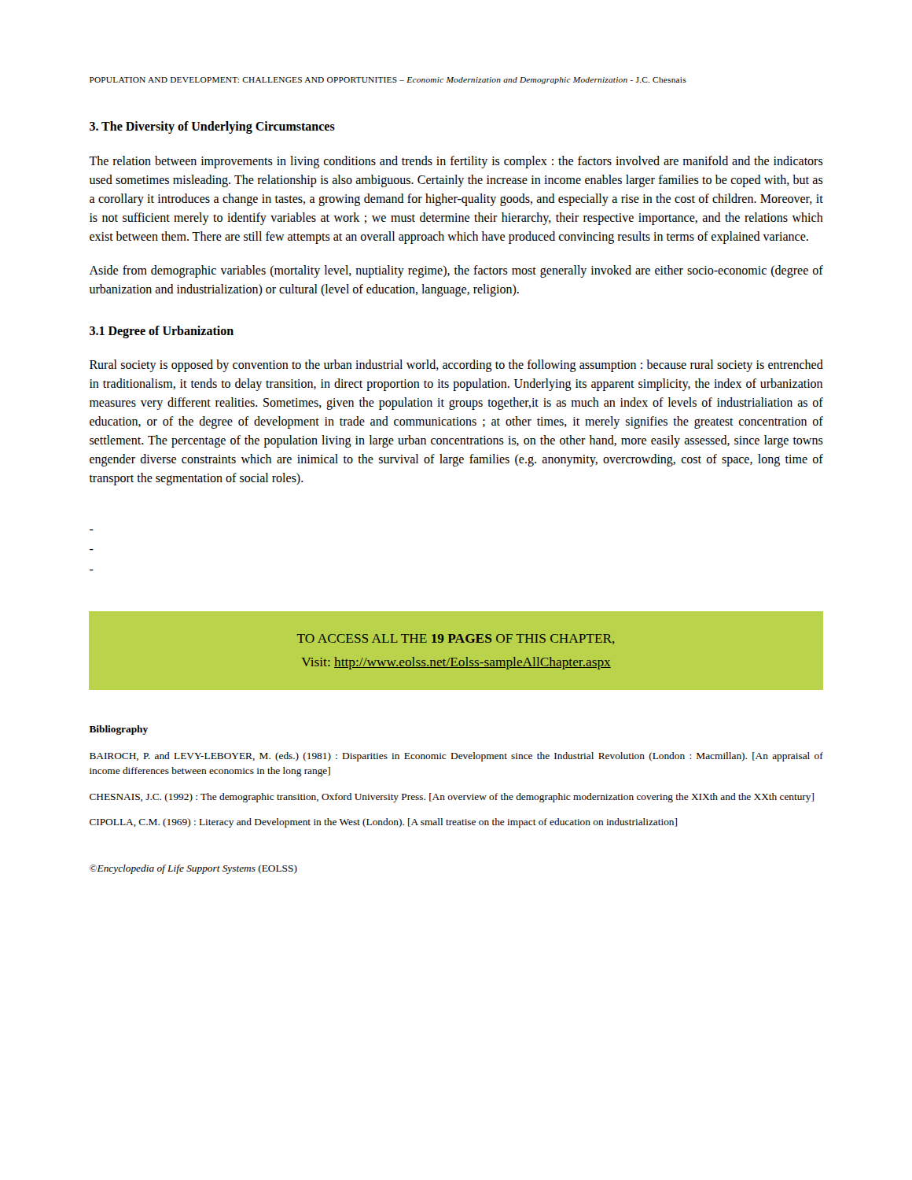POPULATION AND DEVELOPMENT: CHALLENGES AND OPPORTUNITIES – Economic Modernization and Demographic Modernization - J.C. Chesnais
3. The Diversity of Underlying Circumstances
The relation between improvements in living conditions and trends in fertility is complex : the factors involved are manifold and the indicators used sometimes misleading. The relationship is also ambiguous. Certainly the increase in income enables larger families to be coped with, but as a corollary it introduces a change in tastes, a growing demand for higher-quality goods, and especially a rise in the cost of children. Moreover, it is not sufficient merely to identify variables at work ; we must determine their hierarchy, their respective importance, and the relations which exist between them. There are still few attempts at an overall approach which have produced convincing results in terms of explained variance.
Aside from demographic variables (mortality level, nuptiality regime), the factors most generally invoked are either socio-economic (degree of urbanization and industrialization) or cultural (level of education, language, religion).
3.1 Degree of Urbanization
Rural society is opposed by convention to the urban industrial world, according to the following assumption : because rural society is entrenched in traditionalism, it tends to delay transition, in direct proportion to its population. Underlying its apparent simplicity, the index of urbanization measures very different realities. Sometimes, given the population it groups together,it is as much an index of levels of industrialiation as of education, or of the degree of development in trade and communications ; at other times, it merely signifies the greatest concentration of settlement. The percentage of the population living in large urban concentrations is, on the other hand, more easily assessed, since large towns engender diverse constraints which are inimical to the survival of large families (e.g. anonymity, overcrowding, cost of space, long time of transport the segmentation of social roles).
- - -
TO ACCESS ALL THE 19 PAGES OF THIS CHAPTER,
Visit: http://www.eolss.net/Eolss-sampleAllChapter.aspx
Bibliography
BAIROCH, P. and LEVY-LEBOYER, M. (eds.) (1981) : Disparities in Economic Development since the Industrial Revolution (London : Macmillan). [An appraisal of income differences between economics in the long range]
CHESNAIS, J.C. (1992) : The demographic transition, Oxford University Press. [An overview of the demographic modernization covering the XIXth and the XXth century]
CIPOLLA, C.M. (1969) : Literacy and Development in the West (London). [A small treatise on the impact of education on industrialization]
©Encyclopedia of Life Support Systems (EOLSS)